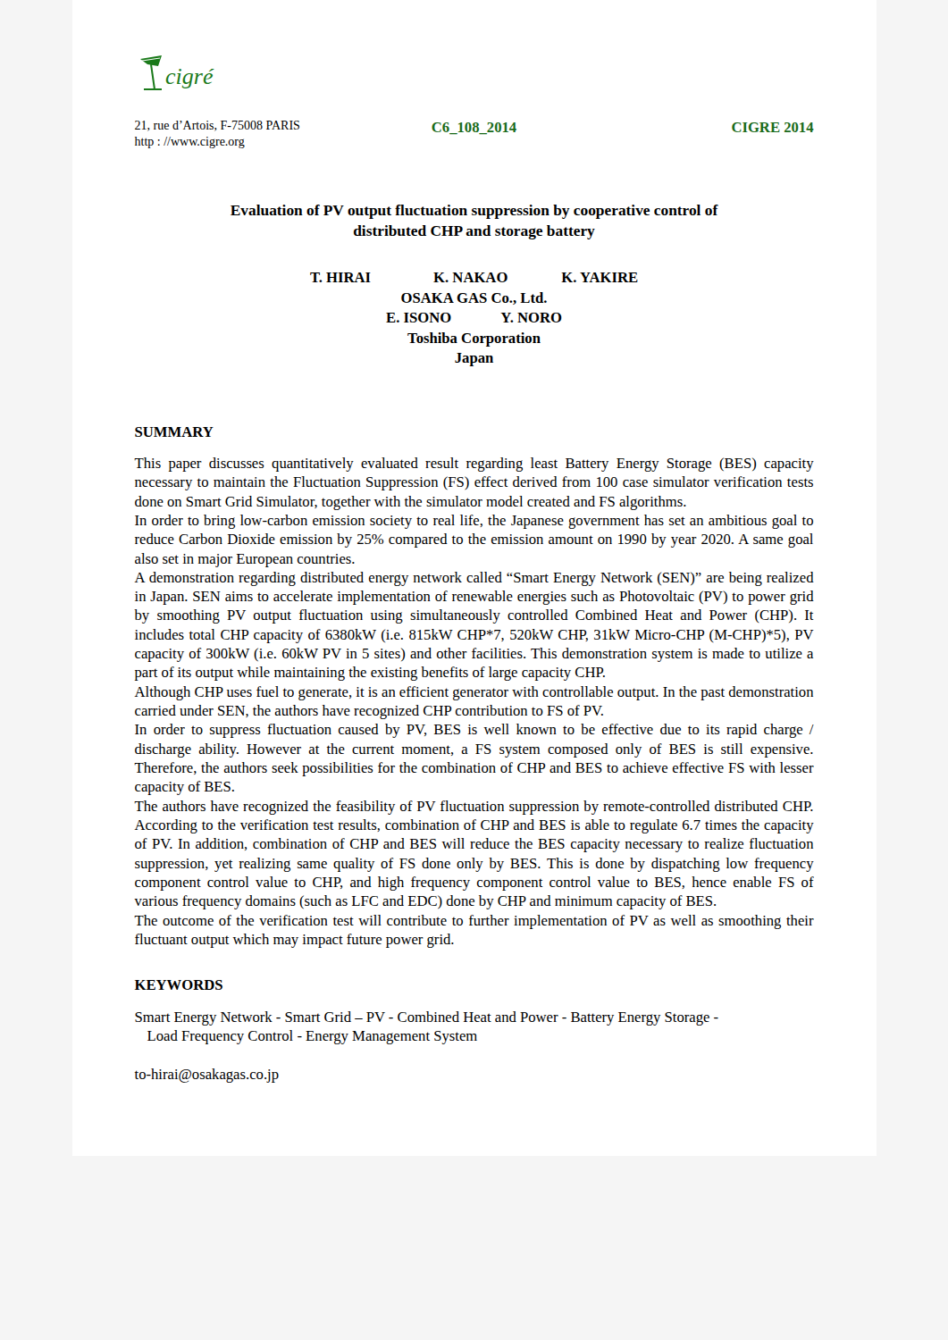CIGRE logo cigré
21, rue d’Artois, F-75008 PARIS
http : //www.cigre.org
C6_108_2014
CIGRE 2014
Evaluation of PV output fluctuation suppression by cooperative control of
distributed CHP and storage battery
T. HIRAI K. NAKAO K. YAKIRE
OSAKA GAS Co., Ltd.
E. ISONO Y. NORO
Toshiba Corporation
Japan
SUMMARY
This paper discusses quantitatively evaluated result regarding least Battery Energy Storage (BES) capacity necessary to maintain the Fluctuation Suppression (FS) effect derived from 100 case simulator verification tests done on Smart Grid Simulator, together with the simulator model created and FS algorithms.
In order to bring low-carbon emission society to real life, the Japanese government has set an ambitious goal to reduce Carbon Dioxide emission by 25% compared to the emission amount on 1990 by year 2020. A same goal also set in major European countries.
A demonstration regarding distributed energy network called “Smart Energy Network (SEN)” are being realized in Japan. SEN aims to accelerate implementation of renewable energies such as Photovoltaic (PV) to power grid by smoothing PV output fluctuation using simultaneously controlled Combined Heat and Power (CHP). It includes total CHP capacity of 6380kW (i.e. 815kW CHP*7, 520kW CHP, 31kW Micro-CHP (M-CHP)*5), PV capacity of 300kW (i.e. 60kW PV in 5 sites) and other facilities. This demonstration system is made to utilize a part of its output while maintaining the existing benefits of large capacity CHP.
Although CHP uses fuel to generate, it is an efficient generator with controllable output. In the past demonstration carried under SEN, the authors have recognized CHP contribution to FS of PV.
In order to suppress fluctuation caused by PV, BES is well known to be effective due to its rapid charge / discharge ability. However at the current moment, a FS system composed only of BES is still expensive. Therefore, the authors seek possibilities for the combination of CHP and BES to achieve effective FS with lesser capacity of BES.
The authors have recognized the feasibility of PV fluctuation suppression by remote-controlled distributed CHP. According to the verification test results, combination of CHP and BES is able to regulate 6.7 times the capacity of PV. In addition, combination of CHP and BES will reduce the BES capacity necessary to realize fluctuation suppression, yet realizing same quality of FS done only by BES. This is done by dispatching low frequency component control value to CHP, and high frequency component control value to BES, hence enable FS of various frequency domains (such as LFC and EDC) done by CHP and minimum capacity of BES.
The outcome of the verification test will contribute to further implementation of PV as well as smoothing their fluctuant output which may impact future power grid.
KEYWORDS
Smart Energy Network - Smart Grid – PV - Combined Heat and Power - Battery Energy Storage -
Load Frequency Control - Energy Management System
to-hirai@osakagas.co.jp